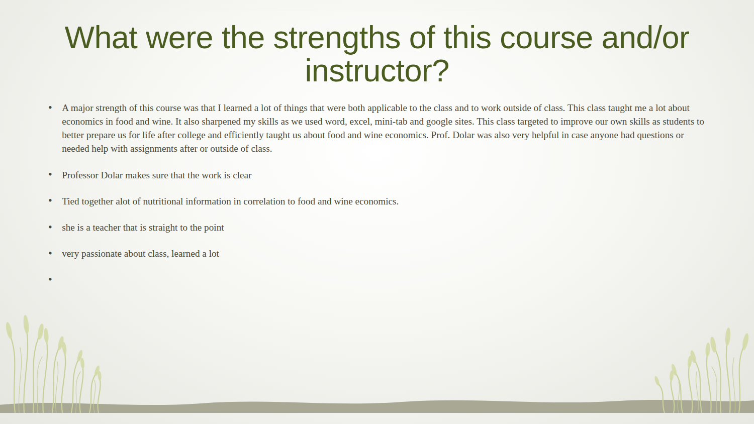What were the strengths of this course and/or instructor?
A major strength of this course was that I learned a lot of things that were both applicable to the class and to work outside of class. This class taught me a lot about economics in food and wine. It also sharpened my skills as we used word, excel, mini-tab and google sites. This class targeted to improve our own skills as students to better prepare us for life after college and efficiently taught us about food and wine economics. Prof. Dolar was also very helpful in case anyone had questions or needed help with assignments after or outside of class.
Professor Dolar makes sure that the work is clear
Tied together alot of nutritional information in correlation to food and wine economics.
she is a teacher that is straight to the point
very passionate about class, learned a lot